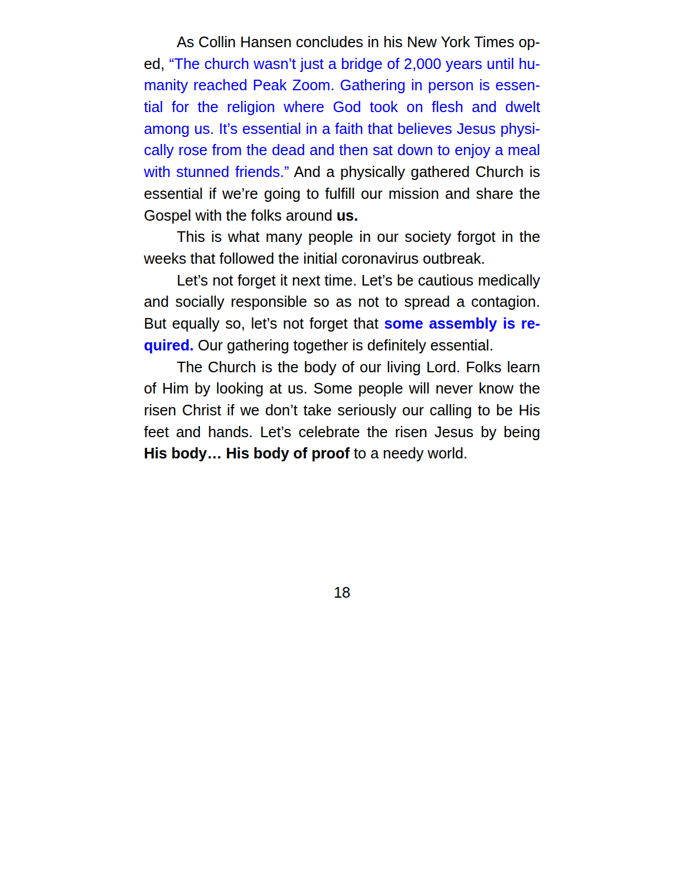As Collin Hansen concludes in his New York Times op-ed, “The church wasn’t just a bridge of 2,000 years until humanity reached Peak Zoom. Gathering in person is essential for the religion where God took on flesh and dwelt among us. It’s essential in a faith that believes Jesus physically rose from the dead and then sat down to enjoy a meal with stunned friends.” And a physically gathered Church is essential if we’re going to fulfill our mission and share the Gospel with the folks around us.
This is what many people in our society forgot in the weeks that followed the initial coronavirus outbreak.
Let’s not forget it next time. Let’s be cautious medically and socially responsible so as not to spread a contagion. But equally so, let’s not forget that some assembly is required. Our gathering together is definitely essential.
The Church is the body of our living Lord. Folks learn of Him by looking at us. Some people will never know the risen Christ if we don’t take seriously our calling to be His feet and hands. Let’s celebrate the risen Jesus by being His body… His body of proof to a needy world.
18